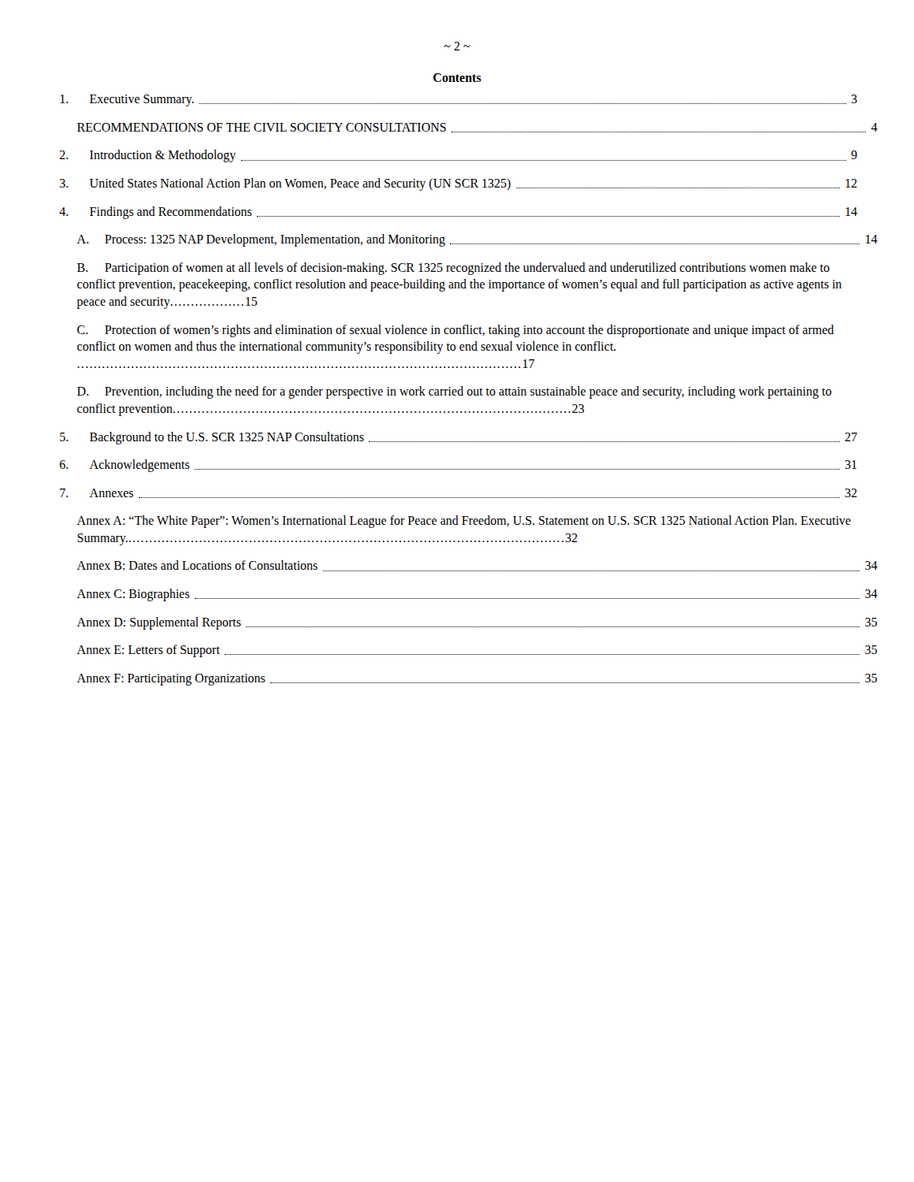~ 2 ~
Contents
1. Executive Summary. 3
Recommendations of the Civil Society Consultations 4
2. Introduction & Methodology 9
3. United States National Action Plan on Women, Peace and Security (UN SCR 1325) 12
4. Findings and Recommendations 14
A. Process: 1325 NAP Development, Implementation, and Monitoring 14
B. Participation of women at all levels of decision-making. SCR 1325 recognized the undervalued and underutilized contributions women make to conflict prevention, peacekeeping, conflict resolution and peace-building and the importance of women’s equal and full participation as active agents in peace and security.................. 15
C. Protection of women’s rights and elimination of sexual violence in conflict, taking into account the disproportionate and unique impact of armed conflict on women and thus the international community’s responsibility to end sexual violence in conflict. ........................................................................................................... 17
D. Prevention, including the need for a gender perspective in work carried out to attain sustainable peace and security, including work pertaining to conflict prevention................................................................................................ 23
5. Background to the U.S. SCR 1325 NAP Consultations 27
6. Acknowledgements 31
7. Annexes 32
Annex A: “The White Paper”: Women’s International League for Peace and Freedom, U.S. Statement on U.S. SCR 1325 National Action Plan. Executive Summary.......................................................................................................... 32
Annex B: Dates and Locations of Consultations 34
Annex C: Biographies 34
Annex D: Supplemental Reports 35
Annex E: Letters of Support 35
Annex F: Participating Organizations 35